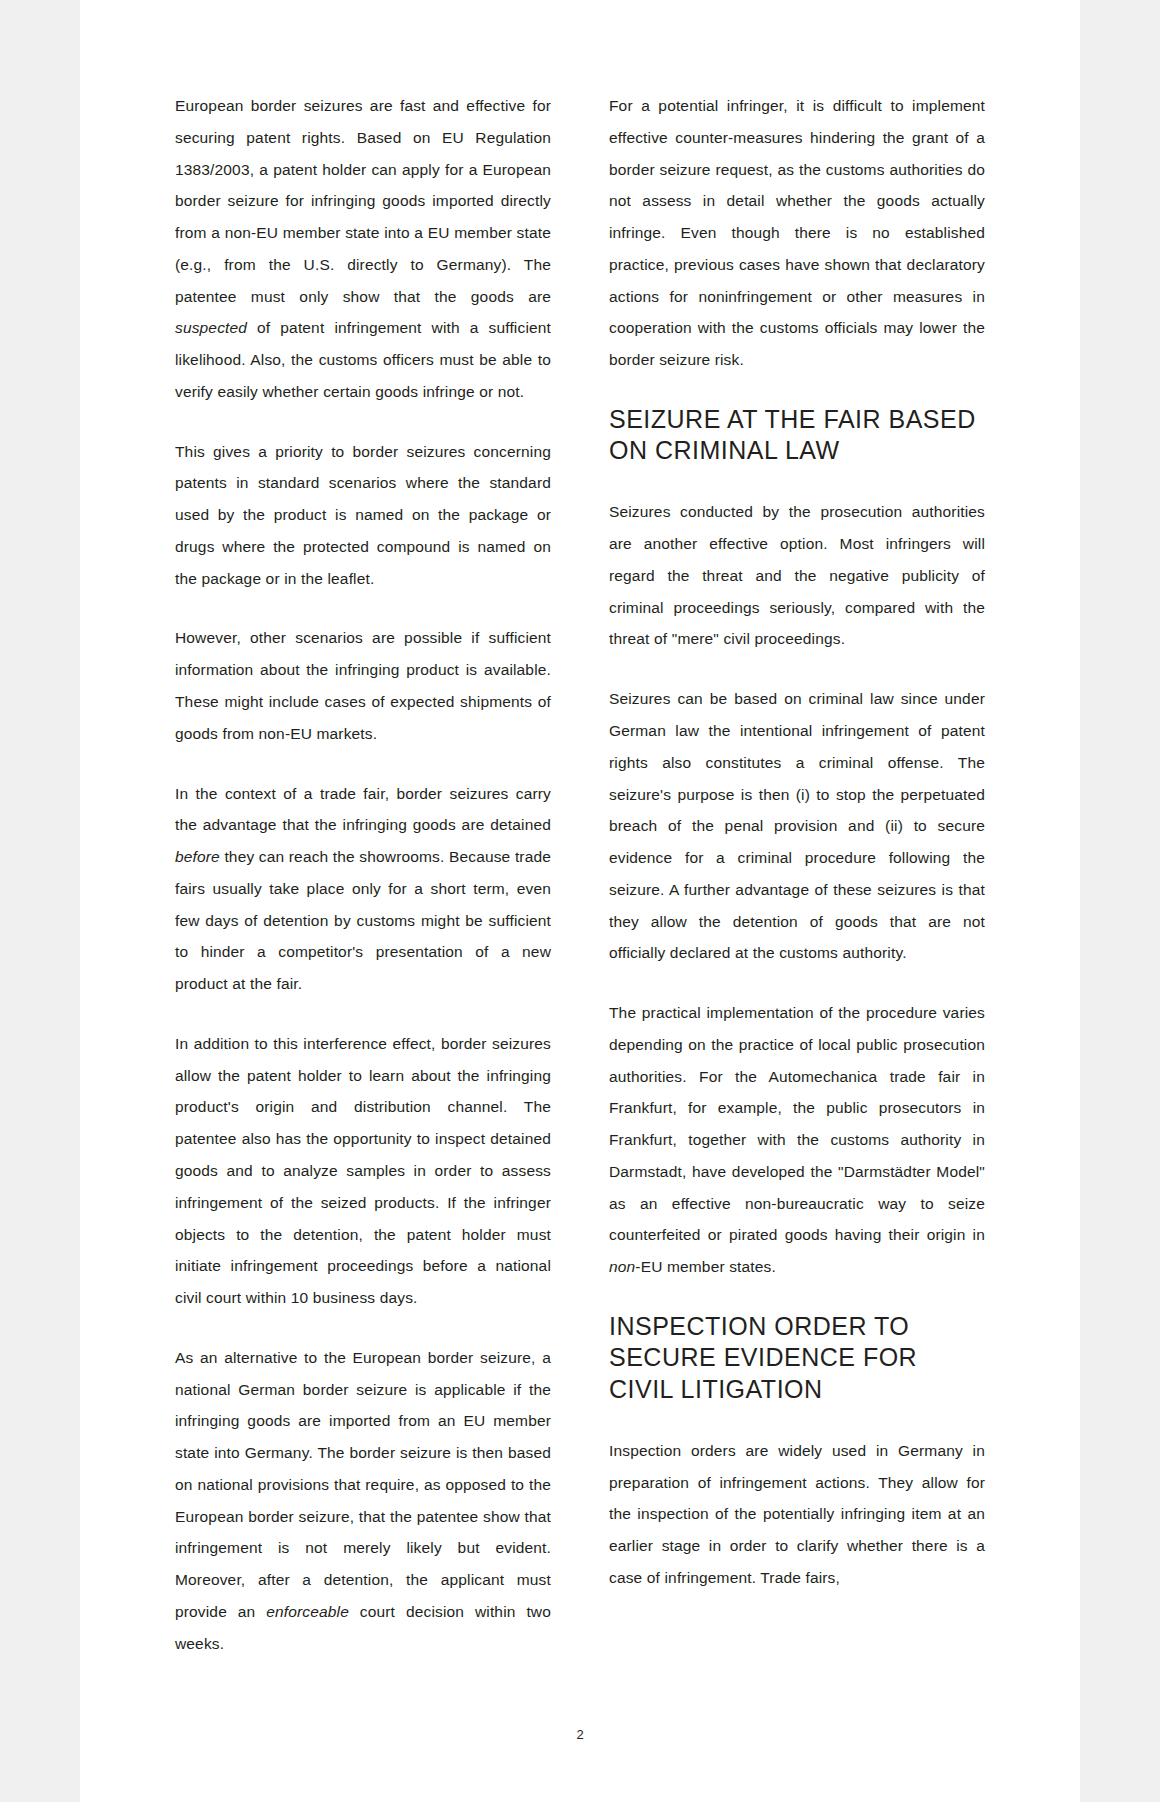European border seizures are fast and effective for securing patent rights. Based on EU Regulation 1383/2003, a patent holder can apply for a European border seizure for infringing goods imported directly from a non-EU member state into a EU member state (e.g., from the U.S. directly to Germany). The patentee must only show that the goods are suspected of patent infringement with a sufficient likelihood. Also, the customs officers must be able to verify easily whether certain goods infringe or not.
This gives a priority to border seizures concerning patents in standard scenarios where the standard used by the product is named on the package or drugs where the protected compound is named on the package or in the leaflet.
However, other scenarios are possible if sufficient information about the infringing product is available. These might include cases of expected shipments of goods from non-EU markets.
In the context of a trade fair, border seizures carry the advantage that the infringing goods are detained before they can reach the showrooms. Because trade fairs usually take place only for a short term, even few days of detention by customs might be sufficient to hinder a competitor's presentation of a new product at the fair.
In addition to this interference effect, border seizures allow the patent holder to learn about the infringing product's origin and distribution channel. The patentee also has the opportunity to inspect detained goods and to analyze samples in order to assess infringement of the seized products. If the infringer objects to the detention, the patent holder must initiate infringement proceedings before a national civil court within 10 business days.
As an alternative to the European border seizure, a national German border seizure is applicable if the infringing goods are imported from an EU member state into Germany. The border seizure is then based on national provisions that require, as opposed to the European border seizure, that the patentee show that infringement is not merely likely but evident. Moreover, after a detention, the applicant must provide an enforceable court decision within two weeks.
For a potential infringer, it is difficult to implement effective counter-measures hindering the grant of a border seizure request, as the customs authorities do not assess in detail whether the goods actually infringe. Even though there is no established practice, previous cases have shown that declaratory actions for noninfringement or other measures in cooperation with the customs officials may lower the border seizure risk.
Seizure at the Fair Based on Criminal Law
Seizures conducted by the prosecution authorities are another effective option. Most infringers will regard the threat and the negative publicity of criminal proceedings seriously, compared with the threat of "mere" civil proceedings.
Seizures can be based on criminal law since under German law the intentional infringement of patent rights also constitutes a criminal offense. The seizure's purpose is then (i) to stop the perpetuated breach of the penal provision and (ii) to secure evidence for a criminal procedure following the seizure. A further advantage of these seizures is that they allow the detention of goods that are not officially declared at the customs authority.
The practical implementation of the procedure varies depending on the practice of local public prosecution authorities. For the Automechanica trade fair in Frankfurt, for example, the public prosecutors in Frankfurt, together with the customs authority in Darmstadt, have developed the "Darmstädter Model" as an effective non-bureaucratic way to seize counterfeited or pirated goods having their origin in non-EU member states.
Inspection Order to Secure Evidence for Civil Litigation
Inspection orders are widely used in Germany in preparation of infringement actions. They allow for the inspection of the potentially infringing item at an earlier stage in order to clarify whether there is a case of infringement. Trade fairs,
2